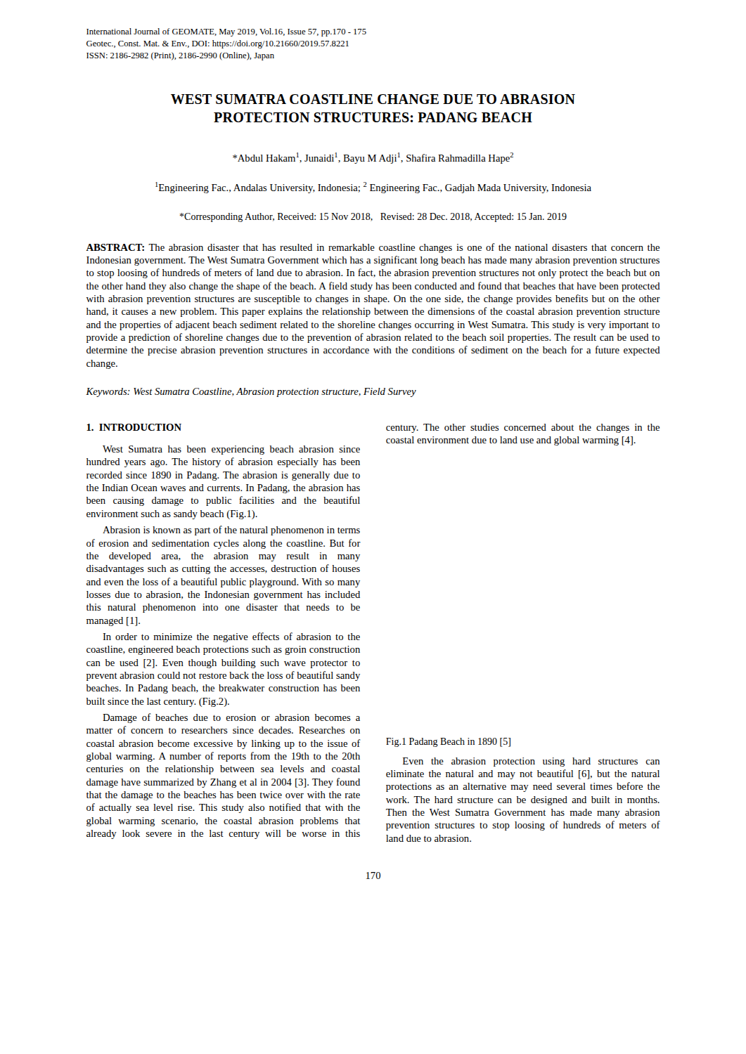International Journal of GEOMATE, May 2019, Vol.16, Issue 57, pp.170 - 175
Geotec., Const. Mat. & Env., DOI: https://doi.org/10.21660/2019.57.8221
ISSN: 2186-2982 (Print), 2186-2990 (Online), Japan
WEST SUMATRA COASTLINE CHANGE DUE TO ABRASION
PROTECTION STRUCTURES: PADANG BEACH
*Abdul Hakam1, Junaidi1, Bayu M Adji1, Shafira Rahmadilla Hape2
1Engineering Fac., Andalas University, Indonesia; 2 Engineering Fac., Gadjah Mada University, Indonesia
*Corresponding Author, Received: 15 Nov 2018, Revised: 28 Dec. 2018, Accepted: 15 Jan. 2019
ABSTRACT: The abrasion disaster that has resulted in remarkable coastline changes is one of the national disasters that concern the Indonesian government. The West Sumatra Government which has a significant long beach has made many abrasion prevention structures to stop loosing of hundreds of meters of land due to abrasion. In fact, the abrasion prevention structures not only protect the beach but on the other hand they also change the shape of the beach. A field study has been conducted and found that beaches that have been protected with abrasion prevention structures are susceptible to changes in shape. On the one side, the change provides benefits but on the other hand, it causes a new problem. This paper explains the relationship between the dimensions of the coastal abrasion prevention structure and the properties of adjacent beach sediment related to the shoreline changes occurring in West Sumatra. This study is very important to provide a prediction of shoreline changes due to the prevention of abrasion related to the beach soil properties. The result can be used to determine the precise abrasion prevention structures in accordance with the conditions of sediment on the beach for a future expected change.
Keywords: West Sumatra Coastline, Abrasion protection structure, Field Survey
1. INTRODUCTION
West Sumatra has been experiencing beach abrasion since hundred years ago. The history of abrasion especially has been recorded since 1890 in Padang. The abrasion is generally due to the Indian Ocean waves and currents. In Padang, the abrasion has been causing damage to public facilities and the beautiful environment such as sandy beach (Fig.1).
Abrasion is known as part of the natural phenomenon in terms of erosion and sedimentation cycles along the coastline. But for the developed area, the abrasion may result in many disadvantages such as cutting the accesses, destruction of houses and even the loss of a beautiful public playground. With so many losses due to abrasion, the Indonesian government has included this natural phenomenon into one disaster that needs to be managed [1].
In order to minimize the negative effects of abrasion to the coastline, engineered beach protections such as groin construction can be used [2]. Even though building such wave protector to prevent abrasion could not restore back the loss of beautiful sandy beaches. In Padang beach, the breakwater construction has been built since the last century. (Fig.2).
Damage of beaches due to erosion or abrasion becomes a matter of concern to researchers since decades. Researches on coastal abrasion become excessive by linking up to the issue of global warming. A number of reports from the 19th to the 20th centuries on the relationship between sea levels and coastal damage have summarized by Zhang et al in 2004 [3]. They found that the damage to the beaches has been twice over with the rate of actually sea level rise. This study also notified that with the global warming scenario, the coastal abrasion problems that already look severe in the last century will be worse in this century. The other studies concerned about the changes in the coastal environment due to land use and global warming [4].
Fig.1 Padang Beach in 1890 [5]
Even the abrasion protection using hard structures can eliminate the natural and may not beautiful [6], but the natural protections as an alternative may need several times before the work. The hard structure can be designed and built in months. Then the West Sumatra Government has made many abrasion prevention structures to stop loosing of hundreds of meters of land due to abrasion.
170